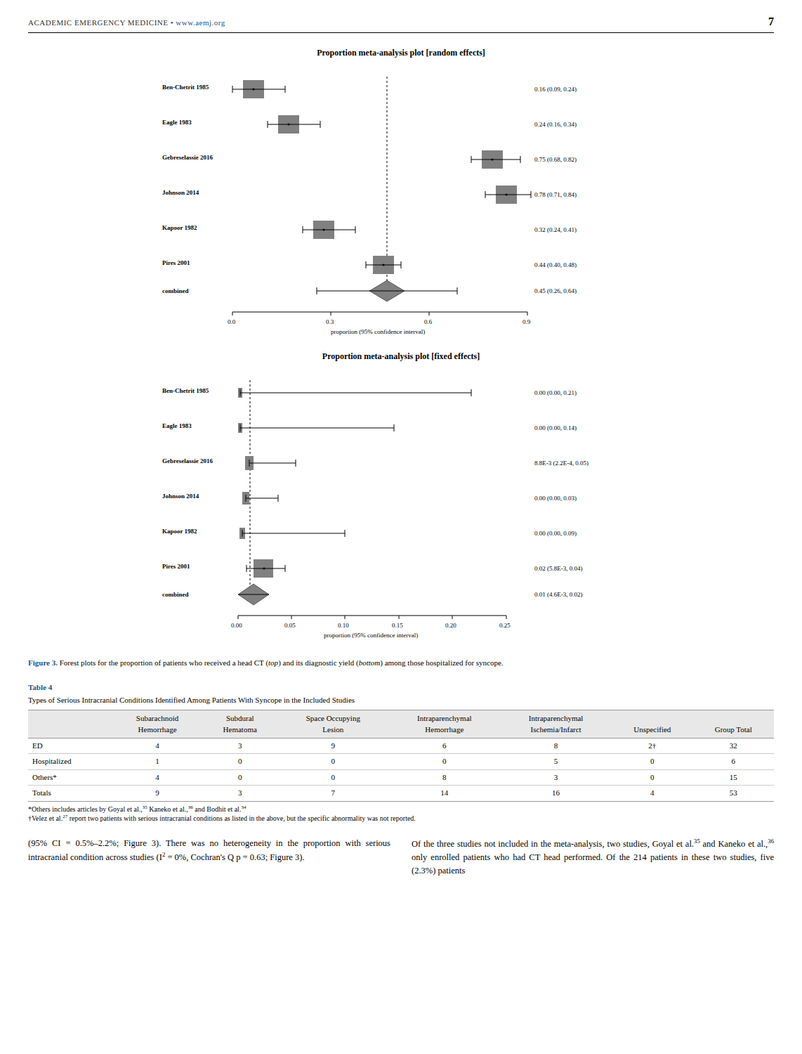ACADEMIC EMERGENCY MEDICINE • www.aemj.org
7
Proportion meta-analysis plot [random effects]
Ben-Chetrit 1985 0.16 (0.09, 0.24) Eagle 1983 0.24 (0.16, 0.34) Gebreselassie 2016 0.75 (0.68, 0.82) Johnson 2014 0.78 (0.71, 0.84) Kapoor 1982 0.32 (0.24, 0.41) Pires 2001 0.44 (0.40, 0.48) combined 0.45 (0.26, 0.64) 0.0 0.3 0.6 0.9 proportion (95% confidence interval)
Proportion meta-analysis plot [fixed effects]
Ben-Chetrit 1985 0.00 (0.00, 0.21) Eagle 1983 0.00 (0.00, 0.14) Gebreselassie 2016 8.8E-3 (2.2E-4, 0.05) Johnson 2014 0.00 (0.00, 0.03) Kapoor 1982 0.00 (0.00, 0.09) Pires 2001 0.02 (5.8E-3, 0.04) combined 0.01 (4.6E-3, 0.02) 0.00 0.05 0.10 0.15 0.20 0.25 proportion (95% confidence interval)
Figure 3. Forest plots for the proportion of patients who received a head CT (top) and its diagnostic yield (bottom) among those hospitalized for syncope.
Table 4
Types of Serious Intracranial Conditions Identified Among Patients With Syncope in the Included Studies
| | Subarachnoid Hemorrhage | Subdural Hematoma | Space Occupying Lesion | Intraparenchymal Hemorrhage | Intraparenchymal Ischemia/Infarct | Unspecified | Group Total |
| --- | --- | --- | --- | --- | --- | --- | --- |
| ED | 4 | 3 | 9 | 6 | 8 | 2† | 32 |
| Hospitalized | 1 | 0 | 0 | 0 | 5 | 0 | 6 |
| Others* | 4 | 0 | 0 | 8 | 3 | 0 | 15 |
| Totals | 9 | 3 | 7 | 14 | 16 | 4 | 53 |
*Others includes articles by Goyal et al.,35 Kaneko et al.,36 and Bodhit et al.34
†Velez et al.27 report two patients with serious intracranial conditions as listed in the above, but the specific abnormality was not reported.
(95% CI = 0.5%–2.2%; Figure 3). There was no heterogeneity in the proportion with serious intracranial condition across studies (I2 = 0%, Cochran's Q p = 0.63; Figure 3).
Of the three studies not included in the meta-analysis, two studies, Goyal et al.35 and Kaneko et al.,36 only enrolled patients who had CT head performed. Of the 214 patients in these two studies, five (2.3%) patients